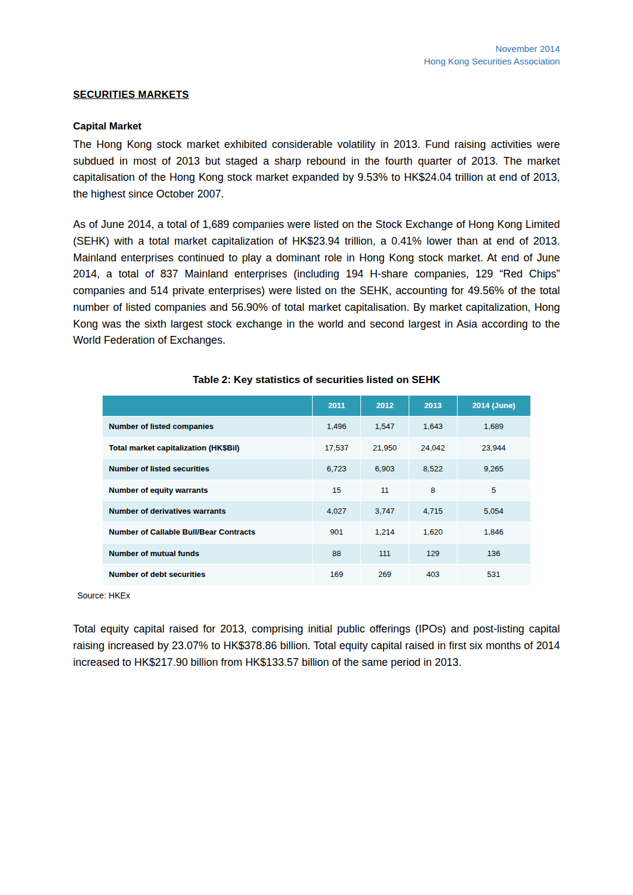November 2014
Hong Kong Securities Association
SECURITIES MARKETS
Capital Market
The Hong Kong stock market exhibited considerable volatility in 2013. Fund raising activities were subdued in most of 2013 but staged a sharp rebound in the fourth quarter of 2013. The market capitalisation of the Hong Kong stock market expanded by 9.53% to HK$24.04 trillion at end of 2013, the highest since October 2007.
As of June 2014, a total of 1,689 companies were listed on the Stock Exchange of Hong Kong Limited (SEHK) with a total market capitalization of HK$23.94 trillion, a 0.41% lower than at end of 2013. Mainland enterprises continued to play a dominant role in Hong Kong stock market. At end of June 2014, a total of 837 Mainland enterprises (including 194 H-share companies, 129 “Red Chips” companies and 514 private enterprises) were listed on the SEHK, accounting for 49.56% of the total number of listed companies and 56.90% of total market capitalisation. By market capitalization, Hong Kong was the sixth largest stock exchange in the world and second largest in Asia according to the World Federation of Exchanges.
Table 2: Key statistics of securities listed on SEHK
| | 2011 | 2012 | 2013 | 2014 (June) |
| --- | --- | --- | --- | --- |
| Number of listed companies | 1,496 | 1,547 | 1,643 | 1,689 |
| Total market capitalization (HK$Bil) | 17,537 | 21,950 | 24,042 | 23,944 |
| Number of listed securities | 6,723 | 6,903 | 8,522 | 9,265 |
| Number of equity warrants | 15 | 11 | 8 | 5 |
| Number of derivatives warrants | 4,027 | 3,747 | 4,715 | 5,054 |
| Number of Callable Bull/Bear Contracts | 901 | 1,214 | 1,620 | 1,846 |
| Number of mutual funds | 88 | 111 | 129 | 136 |
| Number of debt securities | 169 | 269 | 403 | 531 |
Source: HKEx
Total equity capital raised for 2013, comprising initial public offerings (IPOs) and post-listing capital raising increased by 23.07% to HK$378.86 billion. Total equity capital raised in first six months of 2014 increased to HK$217.90 billion from HK$133.57 billion of the same period in 2013.